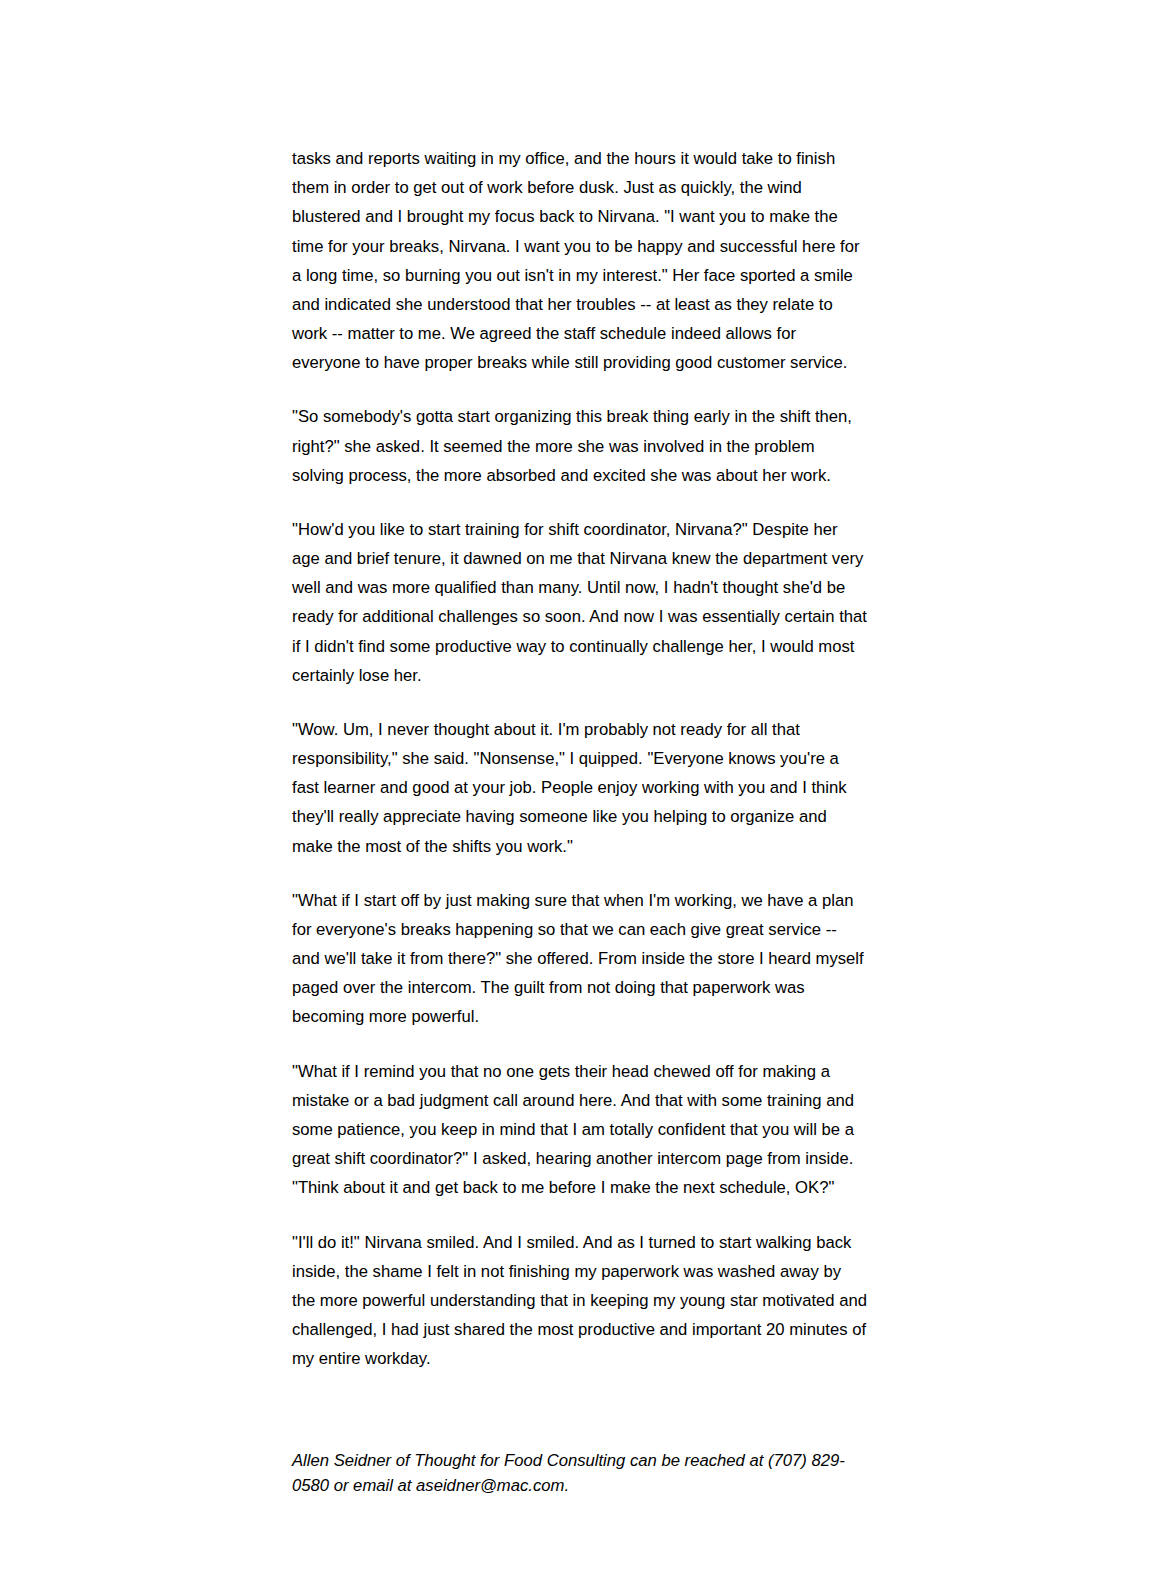tasks and reports waiting in my office, and the hours it would take to finish them in order to get out of work before dusk. Just as quickly, the wind blustered and I brought my focus back to Nirvana. "I want you to make the time for your breaks, Nirvana. I want you to be happy and successful here for a long time, so burning you out isn't in my interest." Her face sported a smile and indicated she understood that her troubles -- at least as they relate to work -- matter to me. We agreed the staff schedule indeed allows for everyone to have proper breaks while still providing good customer service.
"So somebody's gotta start organizing this break thing early in the shift then, right?" she asked. It seemed the more she was involved in the problem solving process, the more absorbed and excited she was about her work.
"How'd you like to start training for shift coordinator, Nirvana?" Despite her age and brief tenure, it dawned on me that Nirvana knew the department very well and was more qualified than many. Until now, I hadn't thought she'd be ready for additional challenges so soon. And now I was essentially certain that if I didn't find some productive way to continually challenge her, I would most certainly lose her.
"Wow. Um, I never thought about it. I'm probably not ready for all that responsibility," she said. "Nonsense," I quipped. "Everyone knows you're a fast learner and good at your job. People enjoy working with you and I think they'll really appreciate having someone like you helping to organize and make the most of the shifts you work."
"What if I start off by just making sure that when I'm working, we have a plan for everyone's breaks happening so that we can each give great service -- and we'll take it from there?" she offered. From inside the store I heard myself paged over the intercom. The guilt from not doing that paperwork was becoming more powerful.
"What if I remind you that no one gets their head chewed off for making a mistake or a bad judgment call around here. And that with some training and some patience, you keep in mind that I am totally confident that you will be a great shift coordinator?" I asked, hearing another intercom page from inside. "Think about it and get back to me before I make the next schedule, OK?"
"I'll do it!" Nirvana smiled. And I smiled. And as I turned to start walking back inside, the shame I felt in not finishing my paperwork was washed away by the more powerful understanding that in keeping my young star motivated and challenged, I had just shared the most productive and important 20 minutes of my entire workday.
Allen Seidner of Thought for Food Consulting can be reached at (707) 829-0580 or email at aseidner@mac.com.